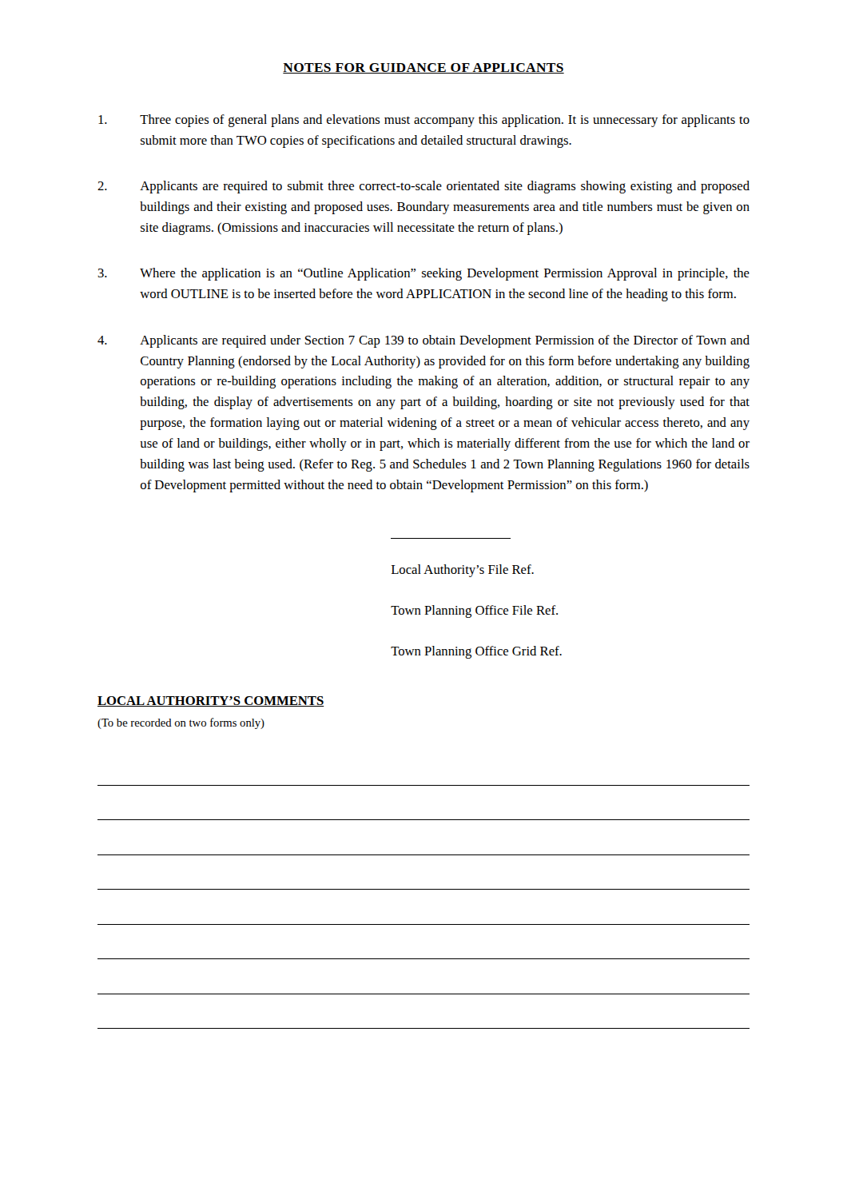NOTES FOR GUIDANCE OF APPLICANTS
Three copies of general plans and elevations must accompany this application. It is unnecessary for applicants to submit more than TWO copies of specifications and detailed structural drawings.
Applicants are required to submit three correct-to-scale orientated site diagrams showing existing and proposed buildings and their existing and proposed uses. Boundary measurements area and title numbers must be given on site diagrams. (Omissions and inaccuracies will necessitate the return of plans.)
Where the application is an “Outline Application” seeking Development Permission Approval in principle, the word OUTLINE is to be inserted before the word APPLICATION in the second line of the heading to this form.
Applicants are required under Section 7 Cap 139 to obtain Development Permission of the Director of Town and Country Planning (endorsed by the Local Authority) as provided for on this form before undertaking any building operations or re-building operations including the making of an alteration, addition, or structural repair to any building, the display of advertisements on any part of a building, hoarding or site not previously used for that purpose, the formation laying out or material widening of a street or a mean of vehicular access thereto, and any use of land or buildings, either wholly or in part, which is materially different from the use for which the land or building was last being used. (Refer to Reg. 5 and Schedules 1 and 2 Town Planning Regulations 1960 for details of Development permitted without the need to obtain “Development Permission” on this form.)
Local Authority’s File Ref.
Town Planning Office File Ref.
Town Planning Office Grid Ref.
LOCAL AUTHORITY’S COMMENTS
(To be recorded on two forms only)